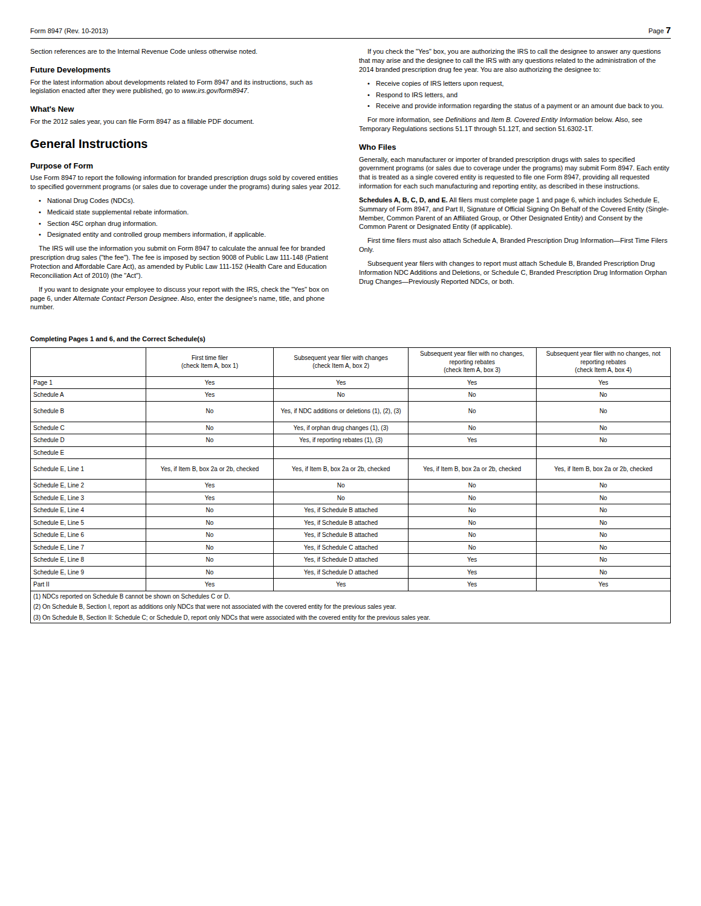Form 8947 (Rev. 10-2013)
Page 7
Section references are to the Internal Revenue Code unless otherwise noted.
Future Developments
For the latest information about developments related to Form 8947 and its instructions, such as legislation enacted after they were published, go to www.irs.gov/form8947.
What's New
For the 2012 sales year, you can file Form 8947 as a fillable PDF document.
General Instructions
Purpose of Form
Use Form 8947 to report the following information for branded prescription drugs sold by covered entities to specified government programs (or sales due to coverage under the programs) during sales year 2012.
National Drug Codes (NDCs).
Medicaid state supplemental rebate information.
Section 45C orphan drug information.
Designated entity and controlled group members information, if applicable.
The IRS will use the information you submit on Form 8947 to calculate the annual fee for branded prescription drug sales ("the fee"). The fee is imposed by section 9008 of Public Law 111-148 (Patient Protection and Affordable Care Act), as amended by Public Law 111-152 (Health Care and Education Reconciliation Act of 2010) (the "Act").
If you want to designate your employee to discuss your report with the IRS, check the "Yes" box on page 6, under Alternate Contact Person Designee. Also, enter the designee's name, title, and phone number.
If you check the "Yes" box, you are authorizing the IRS to call the designee to answer any questions that may arise and the designee to call the IRS with any questions related to the administration of the 2014 branded prescription drug fee year. You are also authorizing the designee to:
Receive copies of IRS letters upon request,
Respond to IRS letters, and
Receive and provide information regarding the status of a payment or an amount due back to you.
For more information, see Definitions and Item B. Covered Entity Information below. Also, see Temporary Regulations sections 51.1T through 51.12T, and section 51.6302-1T.
Who Files
Generally, each manufacturer or importer of branded prescription drugs with sales to specified government programs (or sales due to coverage under the programs) may submit Form 8947. Each entity that is treated as a single covered entity is requested to file one Form 8947, providing all requested information for each such manufacturing and reporting entity, as described in these instructions.
Schedules A, B, C, D, and E. All filers must complete page 1 and page 6, which includes Schedule E, Summary of Form 8947, and Part II, Signature of Official Signing On Behalf of the Covered Entity (Single-Member, Common Parent of an Affiliated Group, or Other Designated Entity) and Consent by the Common Parent or Designated Entity (if applicable).
First time filers must also attach Schedule A, Branded Prescription Drug Information—First Time Filers Only.
Subsequent year filers with changes to report must attach Schedule B, Branded Prescription Drug Information NDC Additions and Deletions, or Schedule C, Branded Prescription Drug Information Orphan Drug Changes—Previously Reported NDCs, or both.
Completing Pages 1 and 6, and the Correct Schedule(s)
| | First time filer (check Item A, box 1) | Subsequent year filer with changes (check Item A, box 2) | Subsequent year filer with no changes, reporting rebates (check Item A, box 3) | Subsequent year filer with no changes, not reporting rebates (check Item A, box 4) |
| --- | --- | --- | --- | --- |
| Page 1 | Yes | Yes | Yes | Yes |
| Schedule A | Yes | No | No | No |
| Schedule B | No | Yes, if NDC additions or deletions (1), (2), (3) | No | No |
| Schedule C | No | Yes, if orphan drug changes (1), (3) | No | No |
| Schedule D | No | Yes, if reporting rebates (1), (3) | Yes | No |
| Schedule E | | | | |
| Schedule E, Line 1 | Yes, if Item B, box 2a or 2b, checked | Yes, if Item B, box 2a or 2b, checked | Yes, if Item B, box 2a or 2b, checked | Yes, if Item B, box 2a or 2b, checked |
| Schedule E, Line 2 | Yes | No | No | No |
| Schedule E, Line 3 | Yes | No | No | No |
| Schedule E, Line 4 | No | Yes, if Schedule B attached | No | No |
| Schedule E, Line 5 | No | Yes, if Schedule B attached | No | No |
| Schedule E, Line 6 | No | Yes, if Schedule B attached | No | No |
| Schedule E, Line 7 | No | Yes, if Schedule C attached | No | No |
| Schedule E, Line 8 | No | Yes, if Schedule D attached | Yes | No |
| Schedule E, Line 9 | No | Yes, if Schedule D attached | Yes | No |
| Part II | Yes | Yes | Yes | Yes |
| (1) NDCs reported on Schedule B cannot be shown on Schedules C or D. |
| (2) On Schedule B, Section I, report as additions only NDCs that were not associated with the covered entity for the previous sales year. |
| (3) On Schedule B, Section II: Schedule C; or Schedule D, report only NDCs that were associated with the covered entity for the previous sales year. |